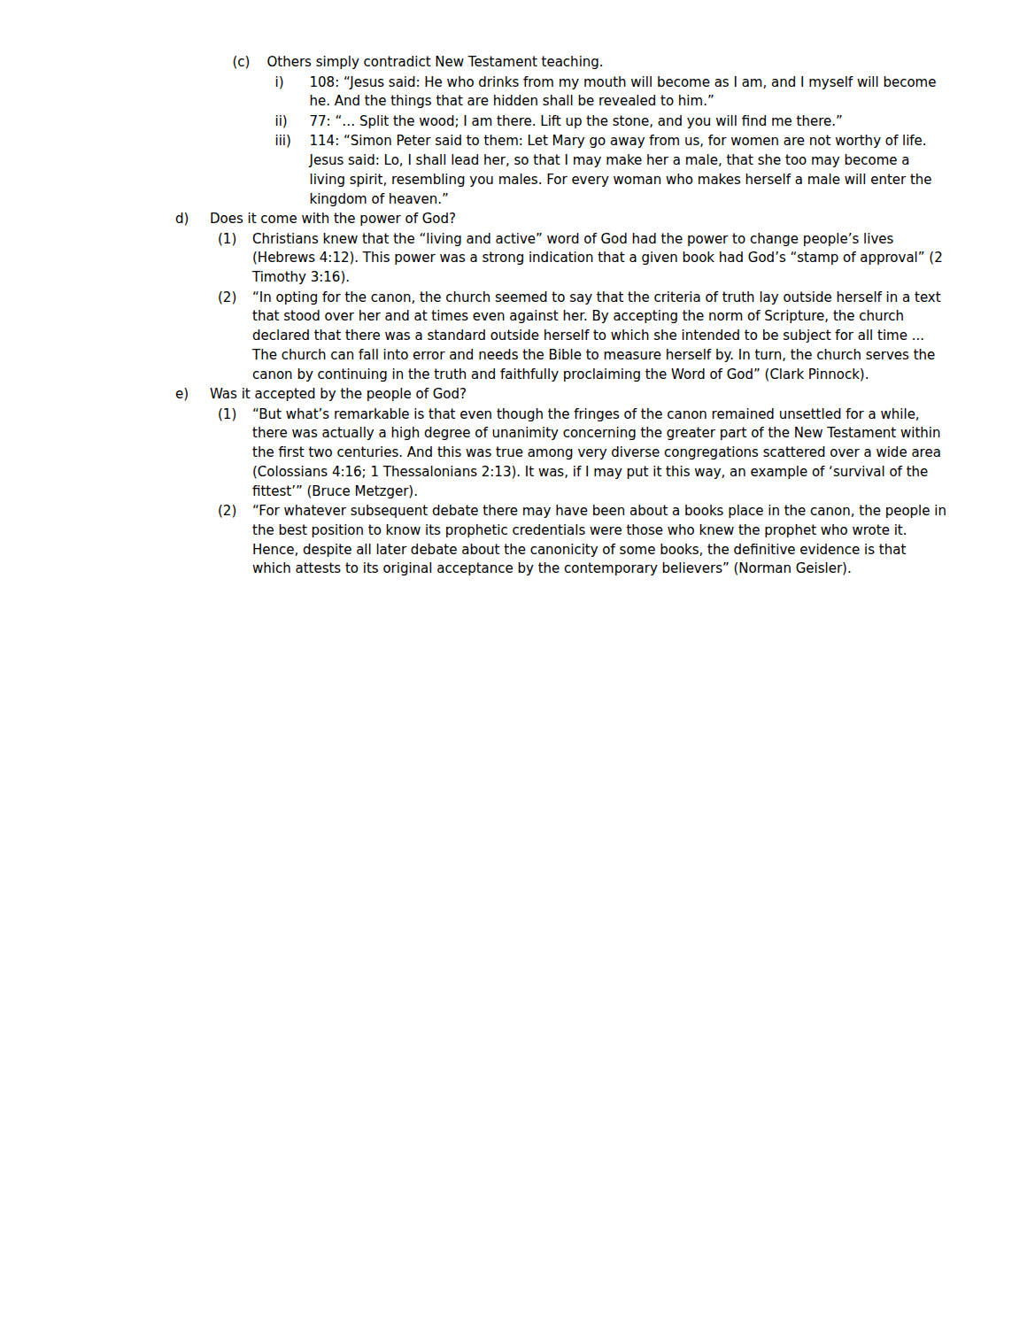(c) Others simply contradict New Testament teaching.
i) 108: “Jesus said: He who drinks from my mouth will become as I am, and I myself will become he. And the things that are hidden shall be revealed to him.”
ii) 77: “… Split the wood; I am there. Lift up the stone, and you will find me there.”
iii) 114: “Simon Peter said to them: Let Mary go away from us, for women are not worthy of life. Jesus said: Lo, I shall lead her, so that I may make her a male, that she too may become a living spirit, resembling you males. For every woman who makes herself a male will enter the kingdom of heaven.”
d) Does it come with the power of God?
(1) Christians knew that the “living and active” word of God had the power to change people’s lives (Hebrews 4:12). This power was a strong indication that a given book had God’s “stamp of approval” (2 Timothy 3:16).
(2)“In opting for the canon, the church seemed to say that the criteria of truth lay outside herself in a text that stood over her and at times even against her. By accepting the norm of Scripture, the church declared that there was a standard outside herself to which she intended to be subject for all time ... The church can fall into error and needs the Bible to measure herself by. In turn, the church serves the canon by continuing in the truth and faithfully proclaiming the Word of God” (Clark Pinnock).
e) Was it accepted by the people of God?
(1)“But what’s remarkable is that even though the fringes of the canon remained unsettled for a while, there was actually a high degree of unanimity concerning the greater part of the New Testament within the first two centuries. And this was true among very diverse congregations scattered over a wide area (Colossians 4:16; 1 Thessalonians 2:13). It was, if I may put it this way, an example of ‘survival of the fittest’” (Bruce Metzger).
(2)“For whatever subsequent debate there may have been about a books place in the canon, the people in the best position to know its prophetic credentials were those who knew the prophet who wrote it. Hence, despite all later debate about the canonicity of some books, the definitive evidence is that which attests to its original acceptance by the contemporary believers” (Norman Geisler).